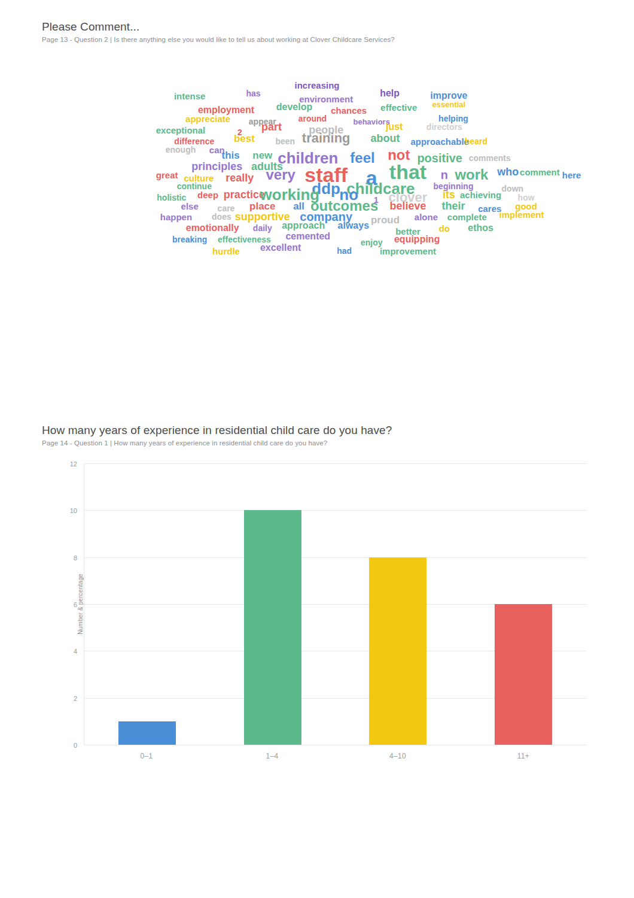Please Comment...
Page 13 - Question 2 | Is there anything else you would like to tell us about working at Clover Childcare Services?
increasing intense has environment help improve employment develop chances effective essential appreciate appear around behaviors helping exceptional 2 part people just directors difference best been training about approachable enough can heard this new children feel not positive comments principles adults great culture really very staff a that n work who comment continue here ddp childcare beginning down holistic deep practice working no 1 clover its achieving how else care place all outcomes believe their cares good happen does supportive company proud alone complete implement emotionally daily approach always better do ethos breaking effectiveness cemented enjoy equipping hurdle excellent had improvement
How many years of experience in residential child care do you have?
Page 14 - Question 1 | How many years of experience in residential child care do you have?
Number & percentage
12
10
8
6
4
2
0
0–1
1–4
4–10
11+